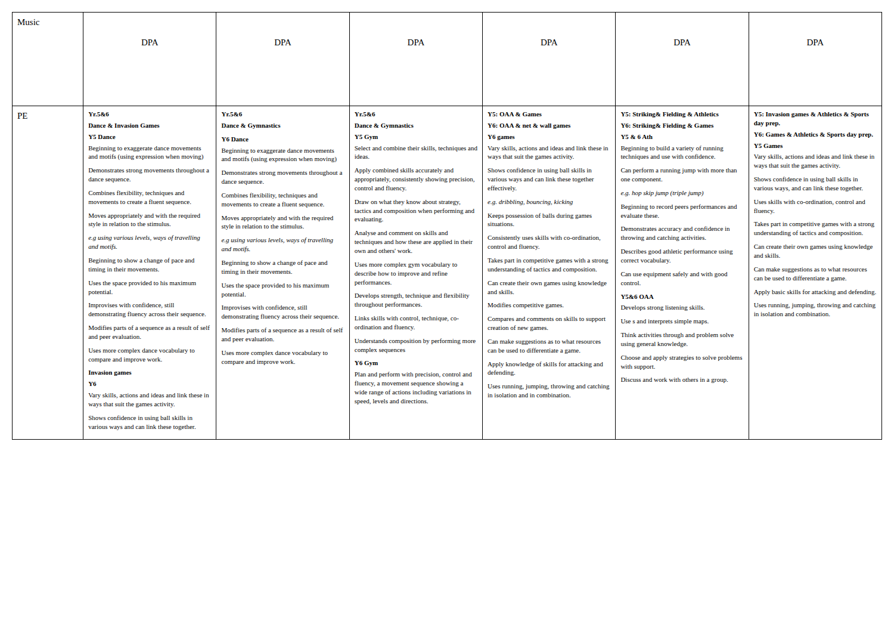| Music | DPA | DPA | DPA | DPA | DPA | DPA |
| PE | Yr.5&6 Dance & Invasion Games Y5 Dance Beginning to exaggerate dance movements and motifs (using expression when moving) Demonstrates strong movements throughout a dance sequence. Combines flexibility, techniques and movements to create a fluent sequence. Moves appropriately and with the required style in relation to the stimulus. e.g using various levels, ways of travelling and motifs. Beginning to show a change of pace and timing in their movements. Uses the space provided to his maximum potential. Improvises with confidence, still demonstrating fluency across their sequence. Modifies parts of a sequence as a result of self and peer evaluation. Uses more complex dance vocabulary to compare and improve work. Invasion games Y6 Vary skills, actions and ideas and link these in ways that suit the games activity. Shows confidence in using ball skills in various ways and can link these together. | Yr.5&6 Dance & Gymnastics Y6 Dance Beginning to exaggerate dance movements and motifs (using expression when moving) Demonstrates strong movements throughout a dance sequence. Combines flexibility, techniques and movements to create a fluent sequence. Moves appropriately and with the required style in relation to the stimulus. e.g using various levels, ways of travelling and motifs. Beginning to show a change of pace and timing in their movements. Uses the space provided to his maximum potential. Improvises with confidence, still demonstrating fluency across their sequence. Modifies parts of a sequence as a result of self and peer evaluation. Uses more complex dance vocabulary to compare and improve work. | Yr.5&6 Dance & Gymnastics Y5 Gym Select and combine their skills, techniques and ideas. Apply combined skills accurately and appropriately, consistently showing precision, control and fluency. Draw on what they know about strategy, tactics and composition when performing and evaluating. Analyse and comment on skills and techniques and how these are applied in their own and others' work. Uses more complex gym vocabulary to describe how to improve and refine performances. Develops strength, technique and flexibility throughout performances. Links skills with control, technique, co-ordination and fluency. Understands composition by performing more complex sequences Y6 Gym Plan and perform with precision, control and fluency, a movement sequence showing a wide range of actions including variations in speed, levels and directions. | Y5: OAA & Games Y6: OAA & net & wall games Y6 games Vary skills, actions and ideas and link these in ways that suit the games activity. Shows confidence in using ball skills in various ways and can link these together effectively. e.g. dribbling, bouncing, kicking Keeps possession of balls during games situations. Consistently uses skills with co-ordination, control and fluency. Takes part in competitive games with a strong understanding of tactics and composition. Can create their own games using knowledge and skills. Modifies competitive games. Compares and comments on skills to support creation of new games. Can make suggestions as to what resources can be used to differentiate a game. Apply knowledge of skills for attacking and defending. Uses running, jumping, throwing and catching in isolation and in combination. | Y5: Striking& Fielding & Athletics Y6: Striking& Fielding & Games Y5 & 6 Ath Beginning to build a variety of running techniques and use with confidence. Can perform a running jump with more than one component. e.g. hop skip jump (triple jump) Beginning to record peers performances and evaluate these. Demonstrates accuracy and confidence in throwing and catching activities. Describes good athletic performance using correct vocabulary. Can use equipment safely and with good control. Y5&6 OAA Develops strong listening skills. Use s and interprets simple maps. Think activities through and problem solve using general knowledge. Choose and apply strategies to solve problems with support. Discuss and work with others in a group. | Y5: Invasion games & Athletics & Sports day prep. Y6: Games & Athletics & Sports day prep. Y5 Games Vary skills, actions and ideas and link these in ways that suit the games activity. Shows confidence in using ball skills in various ways, and can link these together. Uses skills with co-ordination, control and fluency. Takes part in competitive games with a strong understanding of tactics and composition. Can create their own games using knowledge and skills. Can make suggestions as to what resources can be used to differentiate a game. Apply basic skills for attacking and defending. Uses running, jumping, throwing and catching in isolation and combination. |